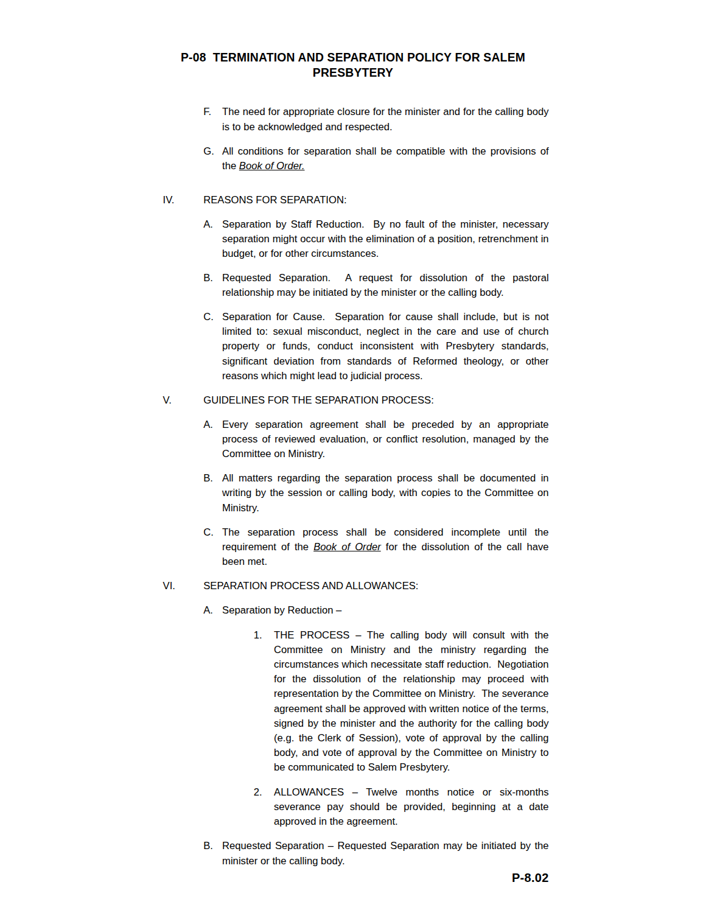P-08 TERMINATION AND SEPARATION POLICY FOR SALEM PRESBYTERY
F. The need for appropriate closure for the minister and for the calling body is to be acknowledged and respected.
G. All conditions for separation shall be compatible with the provisions of the Book of Order.
IV.
REASONS FOR SEPARATION:
A. Separation by Staff Reduction. By no fault of the minister, necessary separation might occur with the elimination of a position, retrenchment in budget, or for other circumstances.
B. Requested Separation. A request for dissolution of the pastoral relationship may be initiated by the minister or the calling body.
C. Separation for Cause. Separation for cause shall include, but is not limited to: sexual misconduct, neglect in the care and use of church property or funds, conduct inconsistent with Presbytery standards, significant deviation from standards of Reformed theology, or other reasons which might lead to judicial process.
V.
GUIDELINES FOR THE SEPARATION PROCESS:
A. Every separation agreement shall be preceded by an appropriate process of reviewed evaluation, or conflict resolution, managed by the Committee on Ministry.
B. All matters regarding the separation process shall be documented in writing by the session or calling body, with copies to the Committee on Ministry.
C. The separation process shall be considered incomplete until the requirement of the Book of Order for the dissolution of the call have been met.
VI.
SEPARATION PROCESS AND ALLOWANCES:
A.
Separation by Reduction –
1. THE PROCESS – The calling body will consult with the Committee on Ministry and the ministry regarding the circumstances which necessitate staff reduction. Negotiation for the dissolution of the relationship may proceed with representation by the Committee on Ministry. The severance agreement shall be approved with written notice of the terms, signed by the minister and the authority for the calling body (e.g. the Clerk of Session), vote of approval by the calling body, and vote of approval by the Committee on Ministry to be communicated to Salem Presbytery.
2. ALLOWANCES – Twelve months notice or six-months severance pay should be provided, beginning at a date approved in the agreement.
B. Requested Separation – Requested Separation may be initiated by the minister or the calling body.
P-8.02